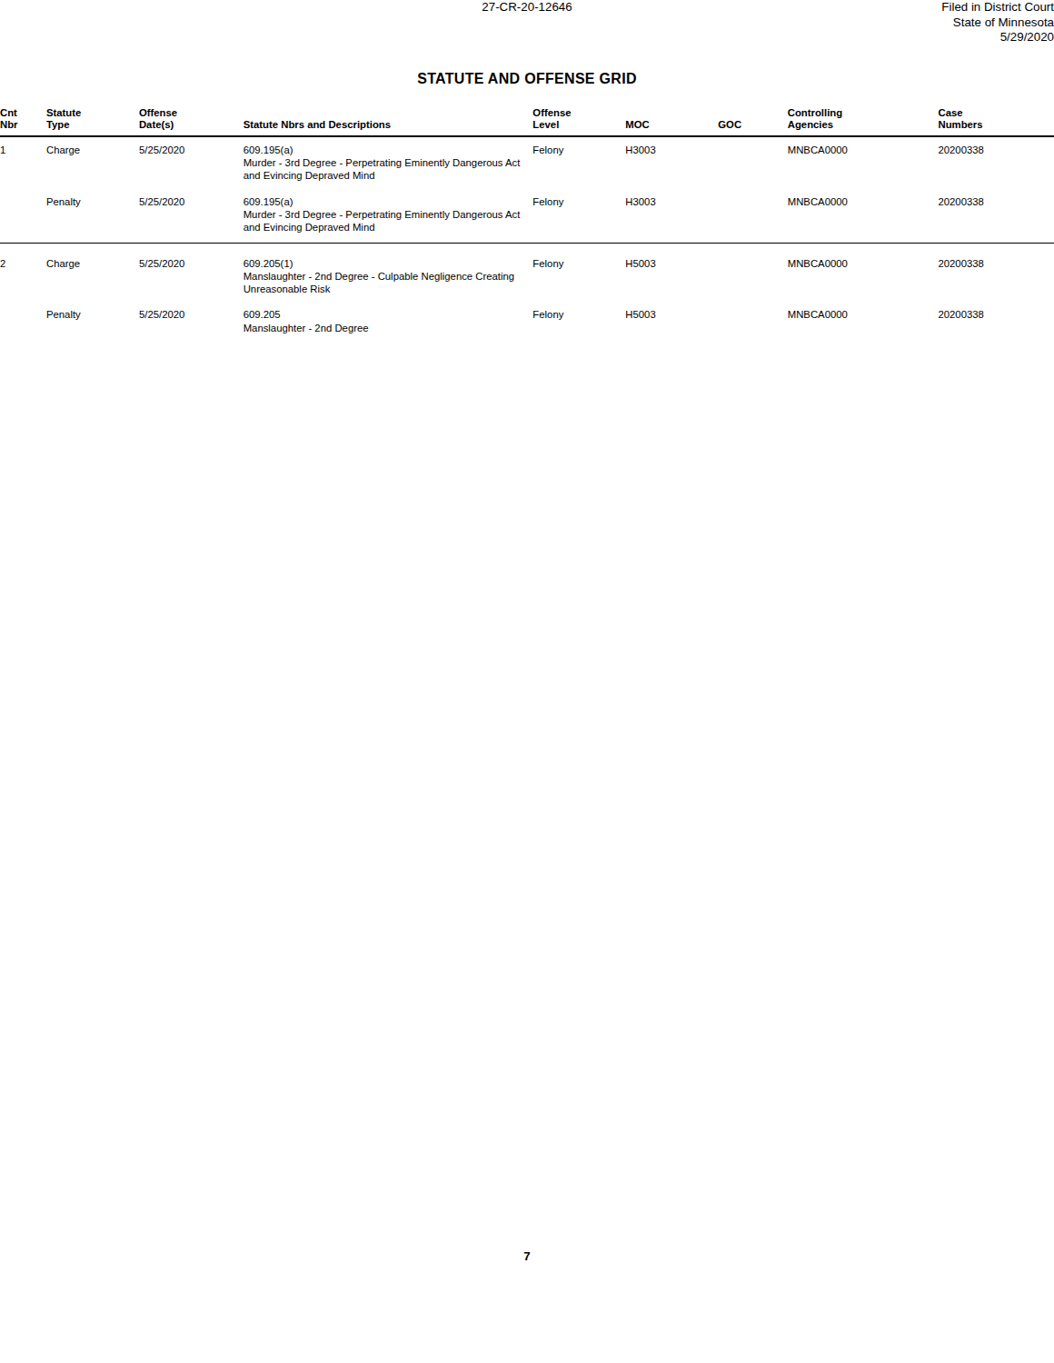27-CR-20-12646
Filed in District Court
State of Minnesota
5/29/2020
STATUTE AND OFFENSE GRID
| Cnt Nbr | Statute Type | Offense Date(s) | Statute Nbrs and Descriptions | Offense Level | MOC | GOC | Controlling Agencies | Case Numbers |
| --- | --- | --- | --- | --- | --- | --- | --- | --- |
| 1 | Charge | 5/25/2020 | 609.195(a) Murder - 3rd Degree - Perpetrating Eminently Dangerous Act and Evincing Depraved Mind | Felony | H3003 | | MNBCA0000 | 20200338 |
| | Penalty | 5/25/2020 | 609.195(a) Murder - 3rd Degree - Perpetrating Eminently Dangerous Act and Evincing Depraved Mind | Felony | H3003 | | MNBCA0000 | 20200338 |
| 2 | Charge | 5/25/2020 | 609.205(1) Manslaughter - 2nd Degree - Culpable Negligence Creating Unreasonable Risk | Felony | H5003 | | MNBCA0000 | 20200338 |
| | Penalty | 5/25/2020 | 609.205 Manslaughter - 2nd Degree | Felony | H5003 | | MNBCA0000 | 20200338 |
7